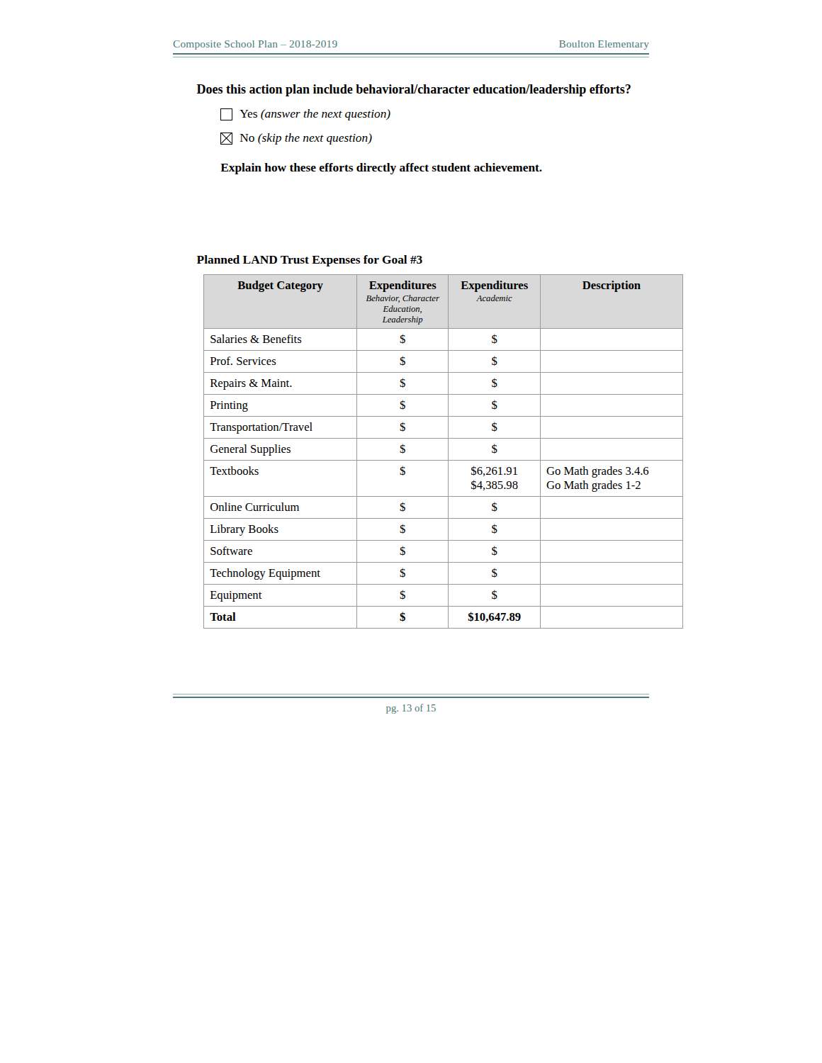Composite School Plan – 2018-2019
Boulton Elementary
Does this action plan include behavioral/character education/leadership efforts?
Yes (answer the next question)
No (skip the next question)
Explain how these efforts directly affect student achievement.
Planned LAND Trust Expenses for Goal #3
| Budget Category | Expenditures Behavior, Character Education, Leadership | Expenditures Academic | Description |
| --- | --- | --- | --- |
| Salaries & Benefits | $ | $ | |
| Prof. Services | $ | $ | |
| Repairs & Maint. | $ | $ | |
| Printing | $ | $ | |
| Transportation/Travel | $ | $ | |
| General Supplies | $ | $ | |
| Textbooks | $ | $6,261.91 $4,385.98 | Go Math grades 3.4.6 Go Math grades 1-2 |
| Online Curriculum | $ | $ | |
| Library Books | $ | $ | |
| Software | $ | $ | |
| Technology Equipment | $ | $ | |
| Equipment | $ | $ | |
| Total | $ | $10,647.89 | |
pg. 13 of 15